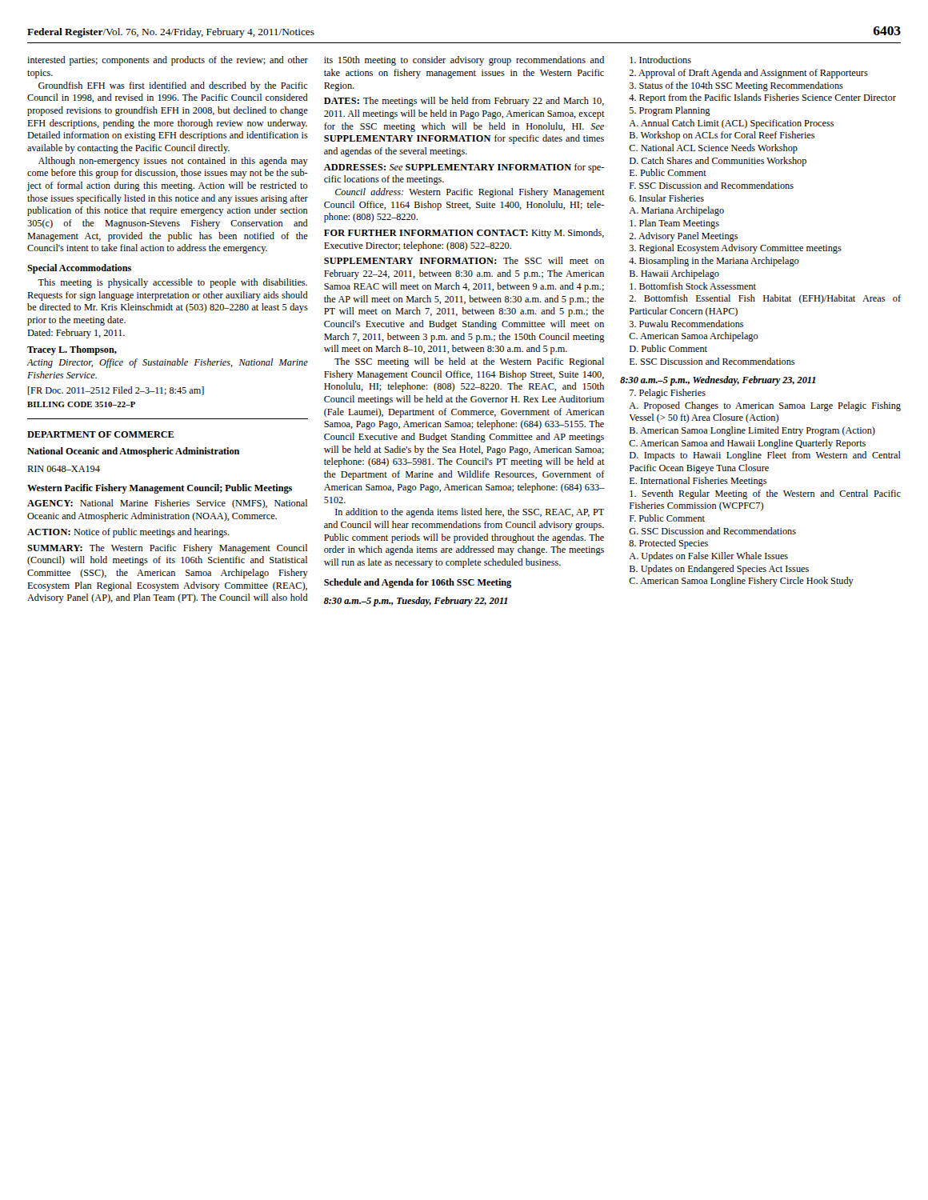Federal Register/Vol. 76, No. 24/Friday, February 4, 2011/Notices
6403
interested parties; components and products of the review; and other topics.
Groundfish EFH was first identified and described by the Pacific Council in 1998, and revised in 1996. The Pacific Council considered proposed revisions to groundfish EFH in 2008, but declined to change EFH descriptions, pending the more thorough review now underway. Detailed information on existing EFH descriptions and identification is available by contacting the Pacific Council directly.
Although non-emergency issues not contained in this agenda may come before this group for discussion, those issues may not be the subject of formal action during this meeting. Action will be restricted to those issues specifically listed in this notice and any issues arising after publication of this notice that require emergency action under section 305(c) of the Magnuson-Stevens Fishery Conservation and Management Act, provided the public has been notified of the Council's intent to take final action to address the emergency.
Special Accommodations
This meeting is physically accessible to people with disabilities. Requests for sign language interpretation or other auxiliary aids should be directed to Mr. Kris Kleinschmidt at (503) 820–2280 at least 5 days prior to the meeting date.
Dated: February 1, 2011.
Tracey L. Thompson,
Acting Director, Office of Sustainable Fisheries, National Marine Fisheries Service.
[FR Doc. 2011–2512 Filed 2–3–11; 8:45 am]
BILLING CODE 3510–22–P
DEPARTMENT OF COMMERCE
National Oceanic and Atmospheric Administration
RIN 0648–XA194
Western Pacific Fishery Management Council; Public Meetings
AGENCY: National Marine Fisheries Service (NMFS), National Oceanic and Atmospheric Administration (NOAA), Commerce.
ACTION: Notice of public meetings and hearings.
SUMMARY: The Western Pacific Fishery Management Council (Council) will hold meetings of its 106th Scientific and Statistical Committee (SSC), the American Samoa Archipelago Fishery Ecosystem Plan Regional Ecosystem Advisory Committee (REAC), Advisory Panel (AP), and Plan Team (PT). The Council will also hold its 150th meeting to consider advisory group recommendations and take actions on fishery management issues in the Western Pacific Region.
DATES: The meetings will be held from February 22 and March 10, 2011. All meetings will be held in Pago Pago, American Samoa, except for the SSC meeting which will be held in Honolulu, HI. See SUPPLEMENTARY INFORMATION for specific dates and times and agendas of the several meetings.
ADDRESSES: See SUPPLEMENTARY INFORMATION for specific locations of the meetings.
Council address: Western Pacific Regional Fishery Management Council Office, 1164 Bishop Street, Suite 1400, Honolulu, HI; telephone: (808) 522–8220.
FOR FURTHER INFORMATION CONTACT: Kitty M. Simonds, Executive Director; telephone: (808) 522–8220.
SUPPLEMENTARY INFORMATION: The SSC will meet on February 22–24, 2011, between 8:30 a.m. and 5 p.m.; The American Samoa REAC will meet on March 4, 2011, between 9 a.m. and 4 p.m.; the AP will meet on March 5, 2011, between 8:30 a.m. and 5 p.m.; the PT will meet on March 7, 2011, between 8:30 a.m. and 5 p.m.; the Council's Executive and Budget Standing Committee will meet on March 7, 2011, between 3 p.m. and 5 p.m.; the 150th Council meeting will meet on March 8–10, 2011, between 8:30 a.m. and 5 p.m.
The SSC meeting will be held at the Western Pacific Regional Fishery Management Council Office, 1164 Bishop Street, Suite 1400, Honolulu, HI; telephone: (808) 522–8220. The REAC, and 150th Council meetings will be held at the Governor H. Rex Lee Auditorium (Fale Laumei), Department of Commerce, Government of American Samoa, Pago Pago, American Samoa; telephone: (684) 633–5155. The Council Executive and Budget Standing Committee and AP meetings will be held at Sadie's by the Sea Hotel, Pago Pago, American Samoa; telephone: (684) 633–5981. The Council's PT meeting will be held at the Department of Marine and Wildlife Resources, Government of American Samoa, Pago Pago, American Samoa; telephone: (684) 633–5102.
In addition to the agenda items listed here, the SSC, REAC, AP, PT and Council will hear recommendations from Council advisory groups. Public comment periods will be provided throughout the agendas. The order in which agenda items are addressed may change. The meetings will run as late as necessary to complete scheduled business.
Schedule and Agenda for 106th SSC Meeting
8:30 a.m.–5 p.m., Tuesday, February 22, 2011
1. Introductions
2. Approval of Draft Agenda and Assignment of Rapporteurs
3. Status of the 104th SSC Meeting Recommendations
4. Report from the Pacific Islands Fisheries Science Center Director
5. Program Planning
A. Annual Catch Limit (ACL) Specification Process
B. Workshop on ACLs for Coral Reef Fisheries
C. National ACL Science Needs Workshop
D. Catch Shares and Communities Workshop
E. Public Comment
F. SSC Discussion and Recommendations
6. Insular Fisheries
A. Mariana Archipelago
1. Plan Team Meetings
2. Advisory Panel Meetings
3. Regional Ecosystem Advisory Committee meetings
4. Biosampling in the Mariana Archipelago
B. Hawaii Archipelago
1. Bottomfish Stock Assessment
2. Bottomfish Essential Fish Habitat (EFH)/Habitat Areas of Particular Concern (HAPC)
3. Puwalu Recommendations
C. American Samoa Archipelago
D. Public Comment
E. SSC Discussion and Recommendations
8:30 a.m.–5 p.m., Wednesday, February 23, 2011
7. Pelagic Fisheries
A. Proposed Changes to American Samoa Large Pelagic Fishing Vessel (> 50 ft) Area Closure (Action)
B. American Samoa Longline Limited Entry Program (Action)
C. American Samoa and Hawaii Longline Quarterly Reports
D. Impacts to Hawaii Longline Fleet from Western and Central Pacific Ocean Bigeye Tuna Closure
E. International Fisheries Meetings
1. Seventh Regular Meeting of the Western and Central Pacific Fisheries Commission (WCPFC7)
F. Public Comment
G. SSC Discussion and Recommendations
8. Protected Species
A. Updates on False Killer Whale Issues
B. Updates on Endangered Species Act Issues
C. American Samoa Longline Fishery Circle Hook Study